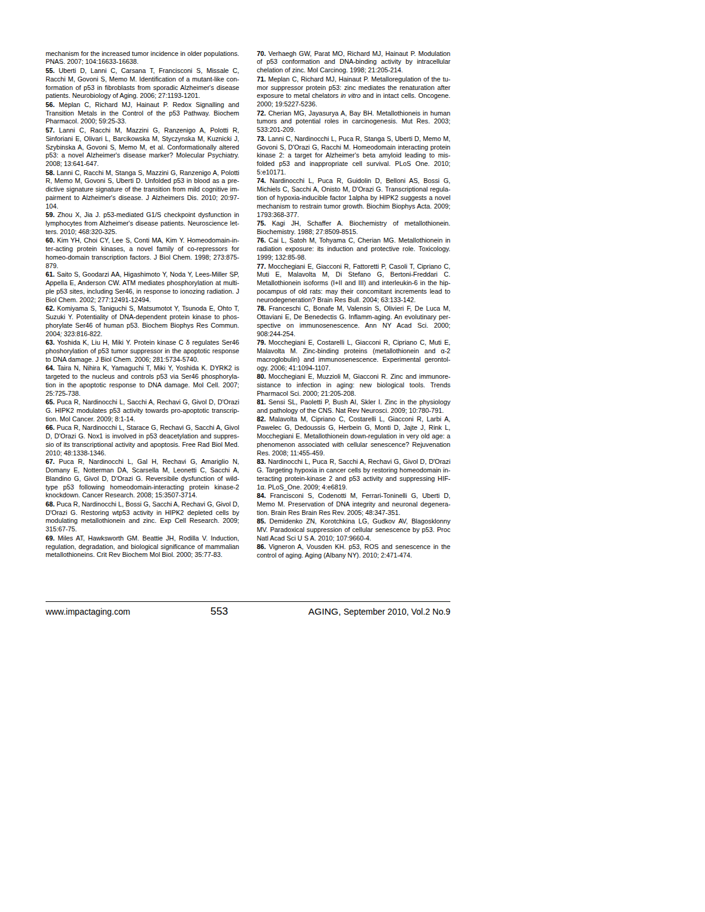mechanism for the increased tumor incidence in older populations. PNAS. 2007; 104:16633-16638.
55. Uberti D, Lanni C, Carsana T, Francisconi S, Missale C, Racchi M, Govoni S, Memo M. Identification of a mutant-like conformation of p53 in fibroblasts from sporadic Alzheimer's disease patients. Neurobiology of Aging. 2006; 27:1193-1201.
56. Mèplan C, Richard MJ, Hainaut P. Redox Signalling and Transition Metals in the Control of the p53 Pathway. Biochem Pharmacol. 2000; 59:25-33.
57. Lanni C, Racchi M, Mazzini G, Ranzenigo A, Polotti R, Sinforiani E, Olivari L, Barcikowska M, Styczynska M, Kuznicki J, Szybinska A, Govoni S, Memo M, et al. Conformationally altered p53: a novel Alzheimer's disease marker? Molecular Psychiatry. 2008; 13:641-647.
58. Lanni C, Racchi M, Stanga S, Mazzini G, Ranzenigo A, Polotti R, Memo M, Govoni S, Uberti D. Unfolded p53 in blood as a predictive signature signature of the transition from mild cognitive impairment to Alzheimer's disease. J Alzheimers Dis. 2010; 20:97-104.
59. Zhou X, Jia J. p53-mediated G1/S checkpoint dysfunction in lymphocytes from Alzheimer's disease patients. Neuroscience letters. 2010; 468:320-325.
60. Kim YH, Choi CY, Lee S, Conti MA, Kim Y. Homeodomain-inter-acting protein kinases, a novel family of co-repressors for homeo-domain transcription factors. J Biol Chem. 1998; 273:875-879.
61. Saito S, Goodarzi AA, Higashimoto Y, Noda Y, Lees-Miller SP, Appella E, Anderson CW. ATM mediates phosphorylation at multiple p53 sites, including Ser46, in response to ionozing radiation. J Biol Chem. 2002; 277:12491-12494.
62. Komiyama S, Taniguchi S, Matsumotot Y, Tsunoda E, Ohto T, Suzuki Y. Potentiality of DNA-dependent protein kinase to phosphorylate Ser46 of human p53. Biochem Biophys Res Commun. 2004; 323:816-822.
63. Yoshida K, Liu H, Miki Y. Protein kinase C δ regulates Ser46 phoshorylation of p53 tumor suppressor in the apoptotic response to DNA damage. J Biol Chem. 2006; 281:5734-5740.
64. Taira N, Nihira K, Yamaguchi T, Miki Y, Yoshida K. DYRK2 is targeted to the nucleus and controls p53 via Ser46 phosphorylation in the apoptotic response to DNA damage. Mol Cell. 2007; 25:725-738.
65. Puca R, Nardinocchi L, Sacchi A, Rechavi G, Givol D, D'Orazi G. HIPK2 modulates p53 activity towards pro-apoptotic transcription. Mol Cancer. 2009; 8:1-14.
66. Puca R, Nardinocchi L, Starace G, Rechavi G, Sacchi A, Givol D, D'Orazi G. Nox1 is involved in p53 deacetylation and suppressio of its transcriptional activity and apoptosis. Free Rad Biol Med. 2010; 48:1338-1346.
67. Puca R, Nardinocchi L, Gal H, Rechavi G, Amariglio N, Domany E, Notterman DA, Scarsella M, Leonetti C, Sacchi A, Blandino G, Givol D, D'Orazi G. Reversibile dysfunction of wild-type p53 following homeodomain-interacting protein kinase-2 knockdown. Cancer Research. 2008; 15:3507-3714.
68. Puca R, Nardinocchi L, Bossi G, Sacchi A, Rechavi G, Givol D, D'Orazi G. Restoring wtp53 activity in HIPK2 depleted cells by modulating metallothionein and zinc. Exp Cell Research. 2009; 315:67-75.
69. Miles AT, Hawksworth GM. Beattie JH, Rodilla V. Induction, regulation, degradation, and biological significance of mammalian metallothioneins. Crit Rev Biochem Mol Biol. 2000; 35:77-83.
70. Verhaegh GW, Parat MO, Richard MJ, Hainaut P. Modulation of p53 conformation and DNA-binding activity by intracellular chelation of zinc. Mol Carcinog. 1998; 21:205-214.
71. Meplan C, Richard MJ, Hainaut P. Metalloregulation of the tumor suppressor protein p53: zinc mediates the renaturation after exposure to metal chelators in vitro and in intact cells. Oncogene. 2000; 19:5227-5236.
72. Cherian MG, Jayasurya A, Bay BH. Metallothioneis in human tumors and potential roles in carcinogenesis. Mut Res. 2003; 533:201-209.
73. Lanni C, Nardinocchi L, Puca R, Stanga S, Uberti D, Memo M, Govoni S, D'Orazi G, Racchi M. Homeodomain interacting protein kinase 2: a target for Alzheimer's beta amyloid leading to misfolded p53 and inappropriate cell survival. PLoS One. 2010; 5:e10171.
74. Nardinocchi L, Puca R, Guidolin D, Belloni AS, Bossi G, Michiels C, Sacchi A, Onisto M, D'Orazi G. Transcriptional regulation of hypoxia-inducible factor 1alpha by HIPK2 suggests a novel mechanism to restrain tumor growth. Biochim Biophys Acta. 2009; 1793:368-377.
75. Kagi JH, Schaffer A. Biochemistry of metallothionein. Biochemistry. 1988; 27:8509-8515.
76. Cai L, Satoh M, Tohyama C, Cherian MG. Metallothionein in radiation exposure: its induction and protective role. Toxicology. 1999; 132:85-98.
77. Mocchegiani E, Giacconi R, Fattoretti P, Casoli T, Cipriano C, Muti E, Malavolta M, Di Stefano G, Bertoni-Freddari C. Metallothionein isoforms (I+II and III) and interleukin-6 in the hippocampus of old rats: may their concomitant increments lead to neurodegeneration? Brain Res Bull. 2004; 63:133-142.
78. Franceschi C, Bonafe M, Valensin S, Olivieri F, De Luca M, Ottaviani E, De Benedectis G. Inflamm-aging. An evolutinary perspective on immunosenescence. Ann NY Acad Sci. 2000; 908:244-254.
79. Mocchegiani E, Costarelli L, Giacconi R, Cipriano C, Muti E, Malavolta M. Zinc-binding proteins (metallothionein and α-2 macroglobulin) and immunosenescence. Experimental gerontology. 2006; 41:1094-1107.
80. Mocchegiani E, Muzzioli M, Giacconi R. Zinc and immunoresistance to infection in aging: new biological tools. Trends Pharmacol Sci. 2000; 21:205-208.
81. Sensi SL, Paoletti P, Bush AI, Skler I. Zinc in the physiology and pathology of the CNS. Nat Rev Neurosci. 2009; 10:780-791.
82. Malavolta M, Cipriano C, Costarelli L, Giacconi R, Larbi A, Pawelec G, Dedoussis G, Herbein G, Monti D, Jajte J, Rink L, Mocchegiani E. Metallothionein down-regulation in very old age: a phenomenon associated with cellular senescence? Rejuvenation Res. 2008; 11:455-459.
83. Nardinocchi L, Puca R, Sacchi A, Rechavi G, Givol D, D'Orazi G. Targeting hypoxia in cancer cells by restoring homeodomain interacting protein-kinase 2 and p53 activity and suppressing HIF-1α. PLoS_One. 2009; 4:e6819.
84. Francisconi S, Codenotti M, Ferrari-Toninelli G, Uberti D, Memo M. Preservation of DNA integrity and neuronal degeneration. Brain Res Brain Res Rev. 2005; 48:347-351.
85. Demidenko ZN, Korotchkina LG, Gudkov AV, Blagosklonny MV. Paradoxical suppression of cellular senescence by p53. Proc Natl Acad Sci U S A. 2010; 107:9660-4.
86. Vigneron A, Vousden KH. p53, ROS and senescence in the control of aging. Aging (Albany NY). 2010; 2:471-474.
www.impactaging.com
553
AGING, September 2010, Vol.2 No.9